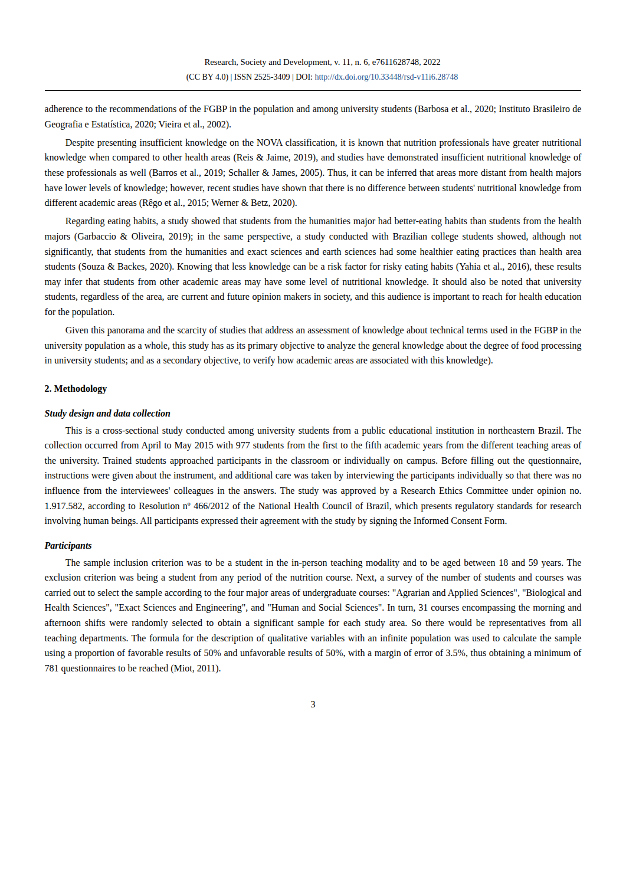Research, Society and Development, v. 11, n. 6, e7611628748, 2022
(CC BY 4.0) | ISSN 2525-3409 | DOI: http://dx.doi.org/10.33448/rsd-v11i6.28748
adherence to the recommendations of the FGBP in the population and among university students (Barbosa et al., 2020; Instituto Brasileiro de Geografia e Estatística, 2020; Vieira et al., 2002).
Despite presenting insufficient knowledge on the NOVA classification, it is known that nutrition professionals have greater nutritional knowledge when compared to other health areas (Reis & Jaime, 2019), and studies have demonstrated insufficient nutritional knowledge of these professionals as well (Barros et al., 2019; Schaller & James, 2005). Thus, it can be inferred that areas more distant from health majors have lower levels of knowledge; however, recent studies have shown that there is no difference between students' nutritional knowledge from different academic areas (Rêgo et al., 2015; Werner & Betz, 2020).
Regarding eating habits, a study showed that students from the humanities major had better-eating habits than students from the health majors (Garbaccio & Oliveira, 2019); in the same perspective, a study conducted with Brazilian college students showed, although not significantly, that students from the humanities and exact sciences and earth sciences had some healthier eating practices than health area students (Souza & Backes, 2020). Knowing that less knowledge can be a risk factor for risky eating habits (Yahia et al., 2016), these results may infer that students from other academic areas may have some level of nutritional knowledge. It should also be noted that university students, regardless of the area, are current and future opinion makers in society, and this audience is important to reach for health education for the population.
Given this panorama and the scarcity of studies that address an assessment of knowledge about technical terms used in the FGBP in the university population as a whole, this study has as its primary objective to analyze the general knowledge about the degree of food processing in university students; and as a secondary objective, to verify how academic areas are associated with this knowledge).
2. Methodology
Study design and data collection
This is a cross-sectional study conducted among university students from a public educational institution in northeastern Brazil. The collection occurred from April to May 2015 with 977 students from the first to the fifth academic years from the different teaching areas of the university. Trained students approached participants in the classroom or individually on campus. Before filling out the questionnaire, instructions were given about the instrument, and additional care was taken by interviewing the participants individually so that there was no influence from the interviewees' colleagues in the answers. The study was approved by a Research Ethics Committee under opinion no. 1.917.582, according to Resolution nº 466/2012 of the National Health Council of Brazil, which presents regulatory standards for research involving human beings. All participants expressed their agreement with the study by signing the Informed Consent Form.
Participants
The sample inclusion criterion was to be a student in the in-person teaching modality and to be aged between 18 and 59 years. The exclusion criterion was being a student from any period of the nutrition course. Next, a survey of the number of students and courses was carried out to select the sample according to the four major areas of undergraduate courses: "Agrarian and Applied Sciences", "Biological and Health Sciences", "Exact Sciences and Engineering", and "Human and Social Sciences". In turn, 31 courses encompassing the morning and afternoon shifts were randomly selected to obtain a significant sample for each study area. So there would be representatives from all teaching departments. The formula for the description of qualitative variables with an infinite population was used to calculate the sample using a proportion of favorable results of 50% and unfavorable results of 50%, with a margin of error of 3.5%, thus obtaining a minimum of 781 questionnaires to be reached (Miot, 2011).
3